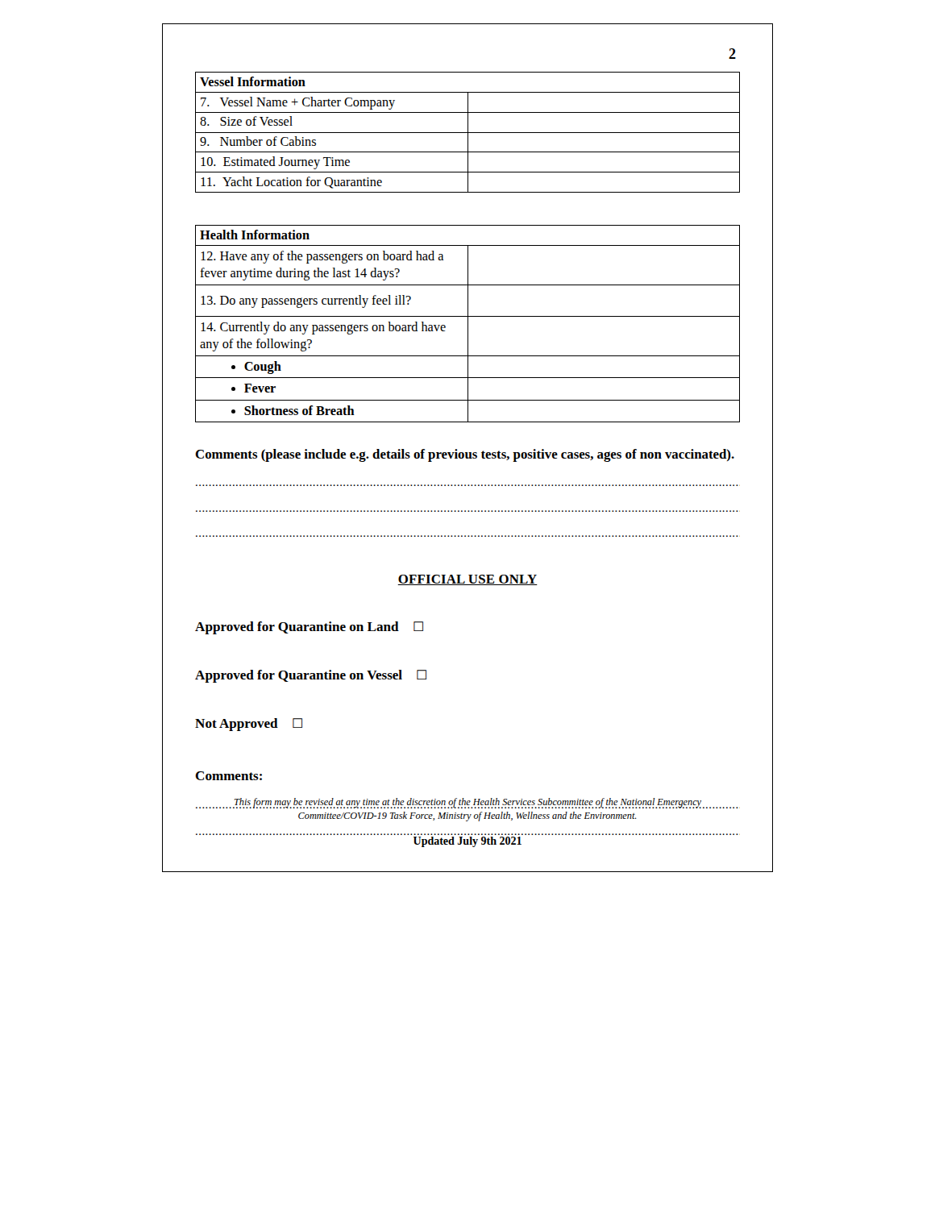2
| Vessel Information |
| --- |
| 7. Vessel Name + Charter Company | |
| 8. Size of Vessel | |
| 9. Number of Cabins | |
| 10. Estimated Journey Time | |
| 11. Yacht Location for Quarantine | |
| Health Information |
| --- |
| 12. Have any of the passengers on board had a fever anytime during the last 14 days? | |
| 13. Do any passengers currently feel ill? | |
| 14. Currently do any passengers on board have any of the following? | |
| Cough | |
| Fever | |
| Shortness of Breath | |
Comments (please include e.g. details of previous tests, positive cases, ages of non vaccinated).
..........................................................................................................................................................................................
..........................................................................................................................................................................................
..........................................................................................................................................................................................
OFFICIAL USE ONLY
Approved for Quarantine on Land☐
Approved for Quarantine on Vessel☐
Not Approved☐
Comments:
.........................................................................................................................................................................
.........................................................................................................................................................................
This form may be revised at any time at the discretion of the Health Services Subcommittee of the National Emergency Committee/COVID-19 Task Force, Ministry of Health, Wellness and the Environment.
Updated July 9th 2021